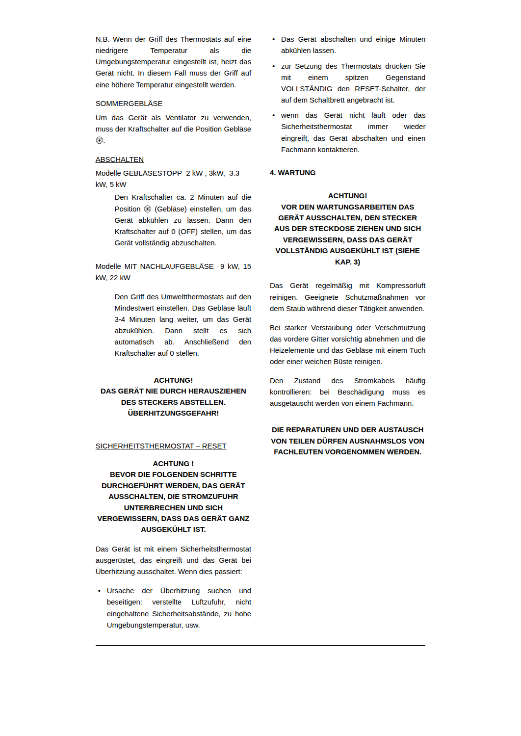N.B. Wenn der Griff des Thermostats auf eine niedrigere Temperatur als die Umgebungstemperatur eingestellt ist, heizt das Gerät nicht. In diesem Fall muss der Griff auf eine höhere Temperatur eingestellt werden.
SOMMERGEBLÄSE
Um das Gerät als Ventilator zu verwenden, muss der Kraftschalter auf die Position Gebläse .
ABSCHALTEN
Modelle GEBLÄSESTOPP 2 kW , 3kW, 3.3 kW, 5 kW
Den Kraftschalter ca. 2 Minuten auf die Position (Gebläse) einstellen, um das Gerät abkühlen zu lassen. Dann den Kraftschalter auf 0 (OFF) stellen, um das Gerät vollständig abzuschalten.
Modelle MIT NACHLAUFGEBLÄSE 9 kW, 15 kW, 22 kW
Den Griff des Umweltthermostats auf den Mindestwert einstellen. Das Gebläse läuft 3-4 Minuten lang weiter, um das Gerät abzukühlen. Dann stellt es sich automatisch ab. Anschließend den Kraftschalter auf 0 stellen.
ACHTUNG!
DAS GERÄT NIE DURCH HERAUSZIEHEN DES STECKERS ABSTELLEN.
ÜBERHITZUNGSGEFAHR!
SICHERHEITSTHERMOSTAT – RESET
ACHTUNG !
BEVOR DIE FOLGENDEN SCHRITTE DURCHGEFÜHRT WERDEN, DAS GERÄT AUSSCHALTEN, DIE STROMZUFUHR UNTERBRECHEN UND SICH VERGEWISSERN, DASS DAS GERÄT GANZ AUSGEKÜHLT IST.
Das Gerät ist mit einem Sicherheitsthermostat ausgerüstet, das eingreift und das Gerät bei Überhitzung ausschaltet. Wenn dies passiert:
Ursache der Überhitzung suchen und beseitigen: verstellte Luftzufuhr, nicht eingehaltene Sicherheitsabstände, zu hohe Umgebungstemperatur, usw.
Das Gerät abschalten und einige Minuten abkühlen lassen.
zur Setzung des Thermostats drücken Sie mit einem spitzen Gegenstand VOLLSTÄNDIG den RESET-Schalter, der auf dem Schaltbrett angebracht ist.
wenn das Gerät nicht läuft oder das Sicherheitsthermostat immer wieder eingreift, das Gerät abschalten und einen Fachmann kontaktieren.
4. WARTUNG
ACHTUNG!
VOR DEN WARTUNGSARBEITEN DAS GERÄT AUSSCHALTEN, DEN STECKER AUS DER STECKDOSE ZIEHEN UND SICH VERGEWISSERN, DASS DAS GERÄT VOLLSTÄNDIG AUSGEKÜHLT IST (SIEHE KAP. 3)
Das Gerät regelmäßig mit Kompressorluft reinigen. Geeignete Schutzmaßnahmen vor dem Staub während dieser Tätigkeit anwenden.
Bei starker Verstaubung oder Verschmutzung das vordere Gitter vorsichtig abnehmen und die Heizelemente und das Gebläse mit einem Tuch oder einer weichen Büste reinigen.
Den Zustand des Stromkabels häufig kontrollieren: bei Beschädigung muss es ausgetauscht werden von einem Fachmann.
DIE REPARATUREN UND DER AUSTAUSCH VON TEILEN DÜRFEN AUSNAHMSLOS VON FACHLEUTEN VORGENOMMEN WERDEN.